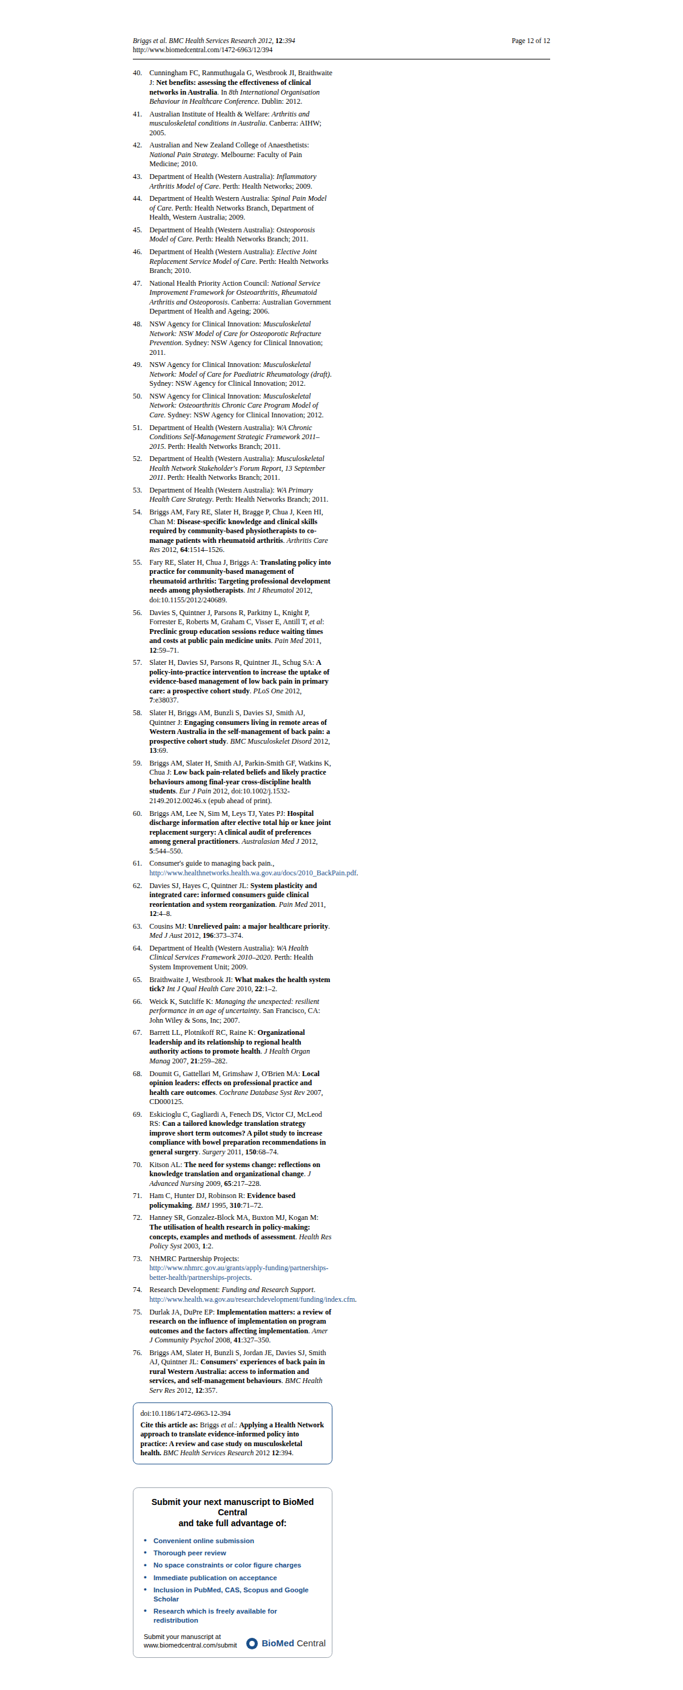Briggs et al. BMC Health Services Research 2012, 12:394
http://www.biomedcentral.com/1472-6963/12/394
Page 12 of 12
Cunningham FC, Ranmuthugala G, Westbrook JI, Braithwaite J: Net benefits: assessing the effectiveness of clinical networks in Australia. In 8th International Organisation Behaviour in Healthcare Conference. Dublin: 2012.
Australian Institute of Health & Welfare: Arthritis and musculoskeletal conditions in Australia. Canberra: AIHW; 2005.
Australian and New Zealand College of Anaesthetists: National Pain Strategy. Melbourne: Faculty of Pain Medicine; 2010.
Department of Health (Western Australia): Inflammatory Arthritis Model of Care. Perth: Health Networks; 2009.
Department of Health Western Australia: Spinal Pain Model of Care. Perth: Health Networks Branch, Department of Health, Western Australia; 2009.
Department of Health (Western Australia): Osteoporosis Model of Care. Perth: Health Networks Branch; 2011.
Department of Health (Western Australia): Elective Joint Replacement Service Model of Care. Perth: Health Networks Branch; 2010.
National Health Priority Action Council: National Service Improvement Framework for Osteoarthritis, Rheumatoid Arthritis and Osteoporosis. Canberra: Australian Government Department of Health and Ageing; 2006.
NSW Agency for Clinical Innovation: Musculoskeletal Network: NSW Model of Care for Osteoporotic Refracture Prevention. Sydney: NSW Agency for Clinical Innovation; 2011.
NSW Agency for Clinical Innovation: Musculoskeletal Network: Model of Care for Paediatric Rheumatology (draft). Sydney: NSW Agency for Clinical Innovation; 2012.
NSW Agency for Clinical Innovation: Musculoskeletal Network: Osteoarthritis Chronic Care Program Model of Care. Sydney: NSW Agency for Clinical Innovation; 2012.
Department of Health (Western Australia): WA Chronic Conditions Self-Management Strategic Framework 2011–2015. Perth: Health Networks Branch; 2011.
Department of Health (Western Australia): Musculoskeletal Health Network Stakeholder's Forum Report, 13 September 2011. Perth: Health Networks Branch; 2011.
Department of Health (Western Australia): WA Primary Health Care Strategy. Perth: Health Networks Branch; 2011.
Briggs AM, Fary RE, Slater H, Bragge P, Chua J, Keen HI, Chan M: Disease-specific knowledge and clinical skills required by community-based physiotherapists to co-manage patients with rheumatoid arthritis. Arthritis Care Res 2012, 64:1514–1526.
Fary RE, Slater H, Chua J, Briggs A: Translating policy into practice for community-based management of rheumatoid arthritis: Targeting professional development needs among physiotherapists. Int J Rheumatol 2012, doi:10.1155/2012/240689.
Davies S, Quintner J, Parsons R, Parkitny L, Knight P, Forrester E, Roberts M, Graham C, Visser E, Antill T, et al: Preclinic group education sessions reduce waiting times and costs at public pain medicine units. Pain Med 2011, 12:59–71.
Slater H, Davies SJ, Parsons R, Quintner JL, Schug SA: A policy-into-practice intervention to increase the uptake of evidence-based management of low back pain in primary care: a prospective cohort study. PLoS One 2012, 7:e38037.
Slater H, Briggs AM, Bunzli S, Davies SJ, Smith AJ, Quintner J: Engaging consumers living in remote areas of Western Australia in the self-management of back pain: a prospective cohort study. BMC Musculoskelet Disord 2012, 13:69.
Briggs AM, Slater H, Smith AJ, Parkin-Smith GF, Watkins K, Chua J: Low back pain-related beliefs and likely practice behaviours among final-year cross-discipline health students. Eur J Pain 2012, doi:10.1002/j.1532-2149.2012.00246.x (epub ahead of print).
Briggs AM, Lee N, Sim M, Leys TJ, Yates PJ: Hospital discharge information after elective total hip or knee joint replacement surgery: A clinical audit of preferences among general practitioners. Australasian Med J 2012, 5:544–550.
Consumer's guide to managing back pain., http://www.healthnetworks.health.wa.gov.au/docs/2010_BackPain.pdf.
Davies SJ, Hayes C, Quintner JL: System plasticity and integrated care: informed consumers guide clinical reorientation and system reorganization. Pain Med 2011, 12:4–8.
Cousins MJ: Unrelieved pain: a major healthcare priority. Med J Aust 2012, 196:373–374.
Department of Health (Western Australia): WA Health Clinical Services Framework 2010–2020. Perth: Health System Improvement Unit; 2009.
Braithwaite J, Westbrook JI: What makes the health system tick? Int J Qual Health Care 2010, 22:1–2.
Weick K, Sutcliffe K: Managing the unexpected: resilient performance in an age of uncertainty. San Francisco, CA: John Wiley & Sons, Inc; 2007.
Barrett LL, Plotnikoff RC, Raine K: Organizational leadership and its relationship to regional health authority actions to promote health. J Health Organ Manag 2007, 21:259–282.
Doumit G, Gattellari M, Grimshaw J, O'Brien MA: Local opinion leaders: effects on professional practice and health care outcomes. Cochrane Database Syst Rev 2007, CD000125.
Eskicioglu C, Gagliardi A, Fenech DS, Victor CJ, McLeod RS: Can a tailored knowledge translation strategy improve short term outcomes? A pilot study to increase compliance with bowel preparation recommendations in general surgery. Surgery 2011, 150:68–74.
Kitson AL: The need for systems change: reflections on knowledge translation and organizational change. J Advanced Nursing 2009, 65:217–228.
Ham C, Hunter DJ, Robinson R: Evidence based policymaking. BMJ 1995, 310:71–72.
Hanney SR, Gonzalez-Block MA, Buxton MJ, Kogan M: The utilisation of health research in policy-making: concepts, examples and methods of assessment. Health Res Policy Syst 2003, 1:2.
NHMRC Partnership Projects: http://www.nhmrc.gov.au/grants/apply-funding/partnerships-better-health/partnerships-projects.
Research Development: Funding and Research Support. http://www.health.wa.gov.au/researchdevelopment/funding/index.cfm.
Durlak JA, DuPre EP: Implementation matters: a review of research on the influence of implementation on program outcomes and the factors affecting implementation. Amer J Community Psychol 2008, 41:327–350.
Briggs AM, Slater H, Bunzli S, Jordan JE, Davies SJ, Smith AJ, Quintner JL: Consumers' experiences of back pain in rural Western Australia: access to information and services, and self-management behaviours. BMC Health Serv Res 2012, 12:357.
doi:10.1186/1472-6963-12-394
Cite this article as: Briggs et al.: Applying a Health Network approach to translate evidence-informed policy into practice: A review and case study on musculoskeletal health. BMC Health Services Research 2012 12:394.
Submit your next manuscript to BioMed Central
and take full advantage of:
Convenient online submission
Thorough peer review
No space constraints or color figure charges
Immediate publication on acceptance
Inclusion in PubMed, CAS, Scopus and Google Scholar
Research which is freely available for redistribution
Submit your manuscript at
www.biomedcentral.com/submit
BioMed Central